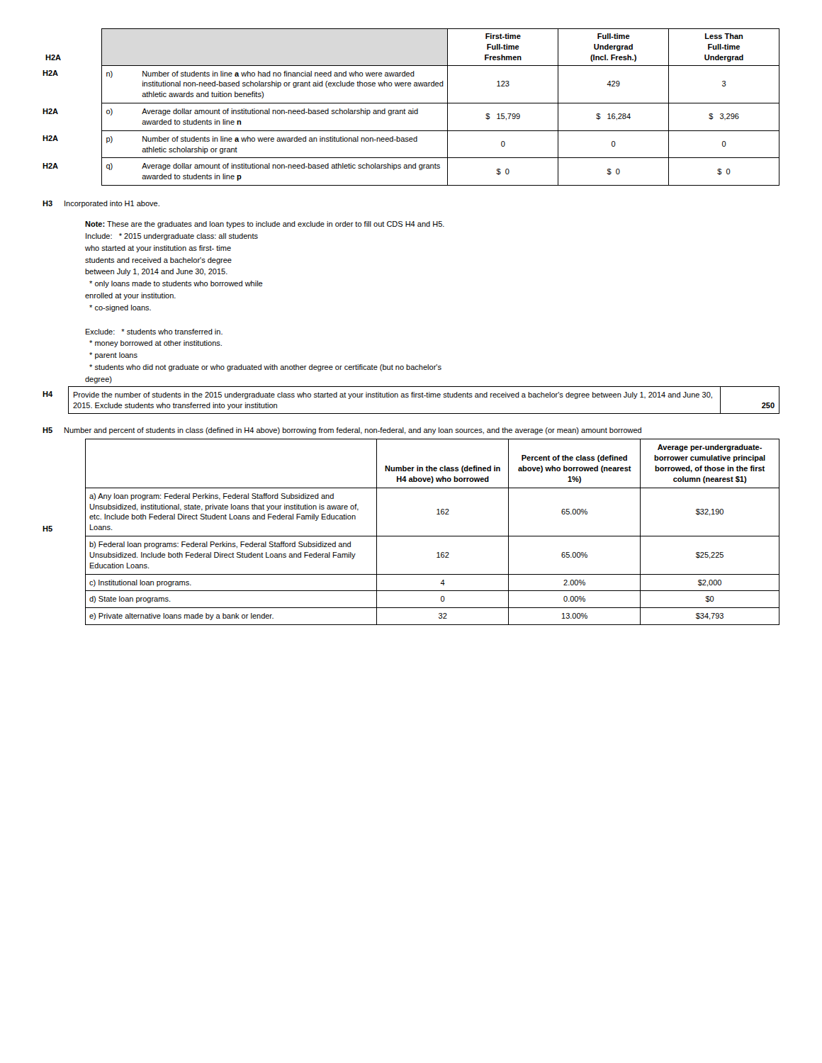| H2A | | First-time Full-time Freshmen | Full-time Undergrad (Incl. Fresh.) | Less Than Full-time Undergrad |
| --- | --- | --- | --- | --- |
| H2A | n) | Number of students in line a who had no financial need and who were awarded institutional non-need-based scholarship or grant aid (exclude those who were awarded athletic awards and tuition benefits) | 123 | 429 | 3 |
| H2A | o) | Average dollar amount of institutional non-need-based scholarship and grant aid awarded to students in line n | $ 15,799 | $ 16,284 | $ 3,296 |
| H2A | p) | Number of students in line a who were awarded an institutional non-need-based athletic scholarship or grant | 0 | 0 | 0 |
| H2A | q) | Average dollar amount of institutional non-need-based athletic scholarships and grants awarded to students in line p | $ 0 | $ 0 | $ 0 |
H3
Incorporated into H1 above.
Note: These are the graduates and loan types to include and exclude in order to fill out CDS H4 and H5.
Include: * 2015 undergraduate class: all students
who started at your institution as first- time
students and received a bachelor's degree
between July 1, 2014 and June 30, 2015.
* only loans made to students who borrowed while
enrolled at your institution.
* co-signed loans.
Exclude: * students who transferred in.
* money borrowed at other institutions.
* parent loans
* students who did not graduate or who graduated with another degree or certificate (but no bachelor's
degree)
| H4 | Provide the number of students in the 2015 undergraduate class who started at your institution as first-time students and received a bachelor's degree between July 1, 2014 and June 30, 2015. Exclude students who transferred into your institution | 250 |
H5
Number and percent of students in class (defined in H4 above) borrowing from federal, non-federal, and any loan sources, and the average (or mean) amount borrowed
H5
| | Number in the class (defined in H4 above) who borrowed | Percent of the class (defined above) who borrowed (nearest 1%) | Average per-undergraduate-borrower cumulative principal borrowed, of those in the first column (nearest $1) |
| --- | --- | --- | --- |
| a) Any loan program: Federal Perkins, Federal Stafford Subsidized and Unsubsidized, institutional, state, private loans that your institution is aware of, etc. Include both Federal Direct Student Loans and Federal Family Education Loans. | 162 | 65.00% | $32,190 |
| b) Federal loan programs: Federal Perkins, Federal Stafford Subsidized and Unsubsidized. Include both Federal Direct Student Loans and Federal Family Education Loans. | 162 | 65.00% | $25,225 |
| c) Institutional loan programs. | 4 | 2.00% | $2,000 |
| d) State loan programs. | 0 | 0.00% | $0 |
| e) Private alternative loans made by a bank or lender. | 32 | 13.00% | $34,793 |